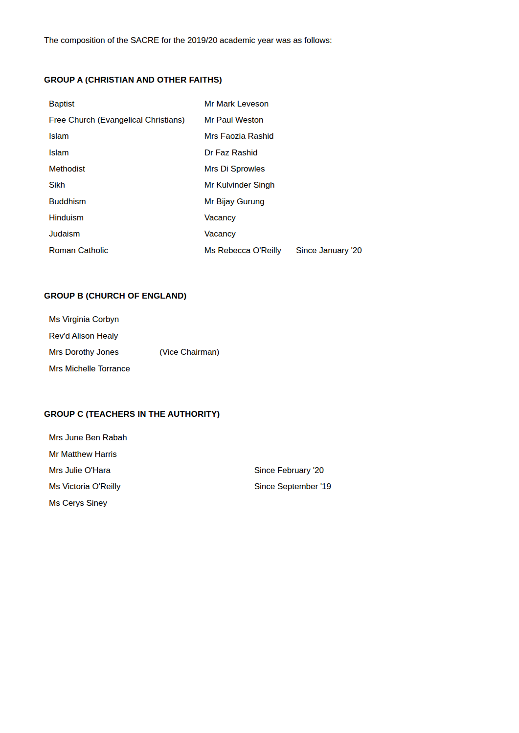The composition of the SACRE for the 2019/20 academic year was as follows:
GROUP A (CHRISTIAN AND OTHER FAITHS)
| Baptist | Mr Mark Leveson | |
| Free Church (Evangelical Christians) | Mr Paul Weston | |
| Islam | Mrs Faozia Rashid | |
| Islam | Dr Faz Rashid | |
| Methodist | Mrs Di Sprowles | |
| Sikh | Mr Kulvinder Singh | |
| Buddhism | Mr Bijay Gurung | |
| Hinduism | Vacancy | |
| Judaism | Vacancy | |
| Roman Catholic | Ms Rebecca O'Reilly | Since January '20 |
GROUP B (CHURCH OF ENGLAND)
| Ms Virginia Corbyn | |
| Rev'd Alison Healy | |
| Mrs Dorothy Jones | (Vice Chairman) |
| Mrs Michelle Torrance | |
GROUP C (TEACHERS IN THE AUTHORITY)
| Mrs June Ben Rabah | |
| Mr Matthew Harris | |
| Mrs Julie O'Hara | Since February '20 |
| Ms Victoria O'Reilly | Since September '19 |
| Ms Cerys Siney | |